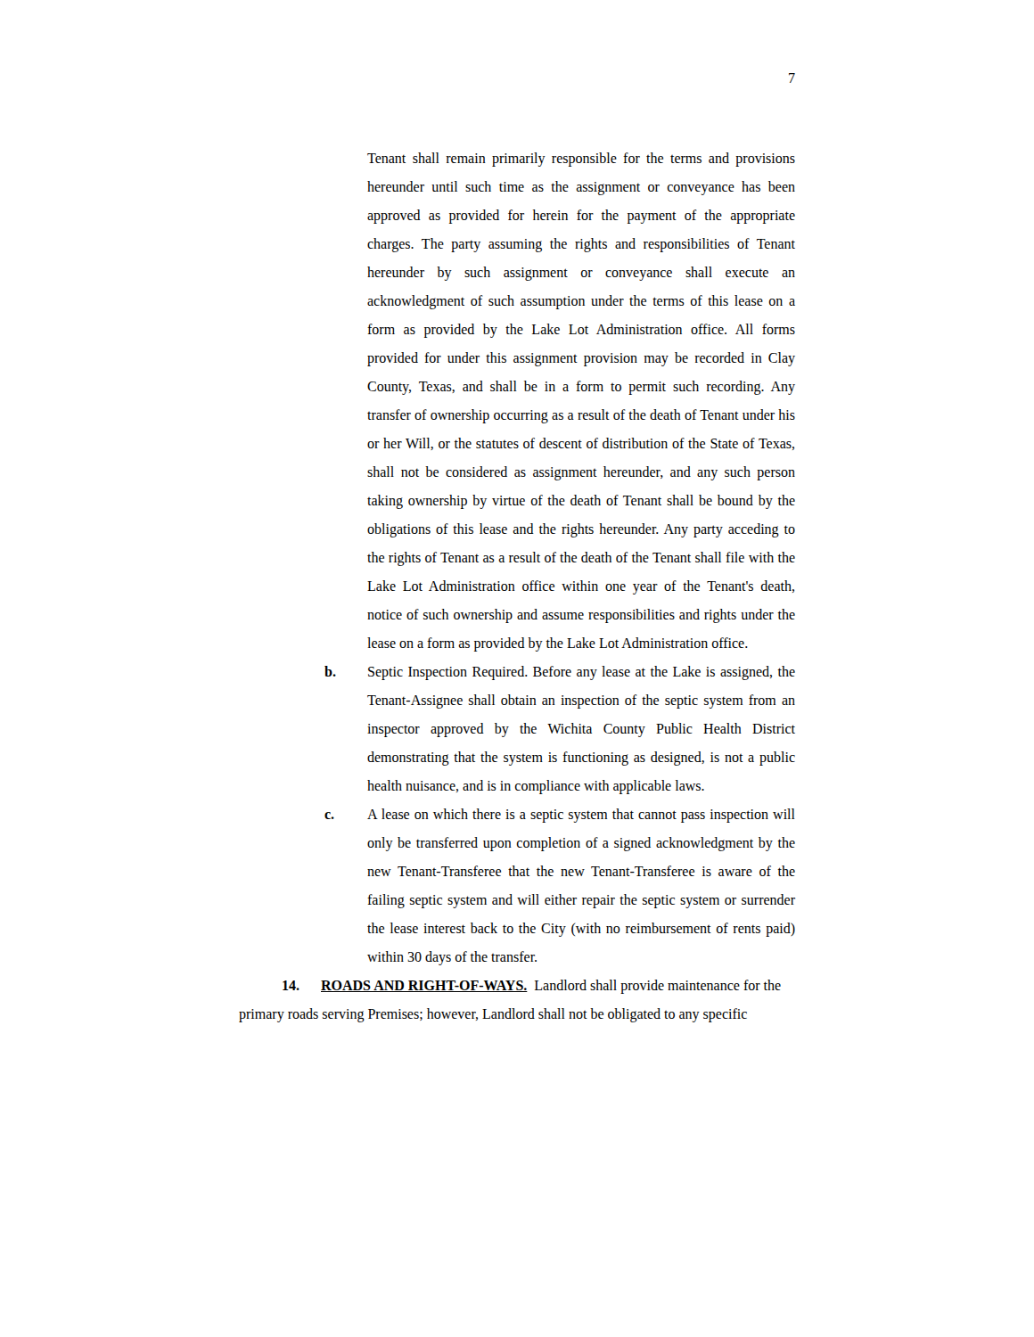7
Tenant shall remain primarily responsible for the terms and provisions hereunder until such time as the assignment or conveyance has been approved as provided for herein for the payment of the appropriate charges. The party assuming the rights and responsibilities of Tenant hereunder by such assignment or conveyance shall execute an acknowledgment of such assumption under the terms of this lease on a form as provided by the Lake Lot Administration office. All forms provided for under this assignment provision may be recorded in Clay County, Texas, and shall be in a form to permit such recording. Any transfer of ownership occurring as a result of the death of Tenant under his or her Will, or the statutes of descent of distribution of the State of Texas, shall not be considered as assignment hereunder, and any such person taking ownership by virtue of the death of Tenant shall be bound by the obligations of this lease and the rights hereunder. Any party acceding to the rights of Tenant as a result of the death of the Tenant shall file with the Lake Lot Administration office within one year of the Tenant's death, notice of such ownership and assume responsibilities and rights under the lease on a form as provided by the Lake Lot Administration office.
b.
Septic Inspection Required. Before any lease at the Lake is assigned, the Tenant-Assignee shall obtain an inspection of the septic system from an inspector approved by the Wichita County Public Health District demonstrating that the system is functioning as designed, is not a public health nuisance, and is in compliance with applicable laws.
c.
A lease on which there is a septic system that cannot pass inspection will only be transferred upon completion of a signed acknowledgment by the new Tenant-Transferee that the new Tenant-Transferee is aware of the failing septic system and will either repair the septic system or surrender the lease interest back to the City (with no reimbursement of rents paid) within 30 days of the transfer.
14.
ROADS AND RIGHT-OF-WAYS. Landlord shall provide maintenance for the
primary roads serving Premises; however, Landlord shall not be obligated to any specific